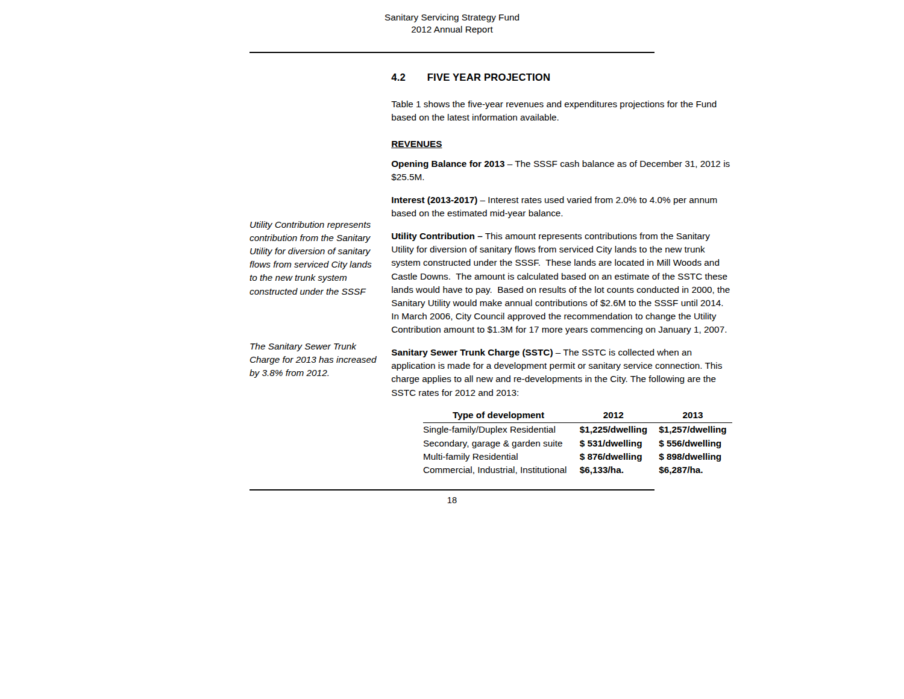Sanitary Servicing Strategy Fund
2012 Annual Report
Utility Contribution represents contribution from the Sanitary Utility for diversion of sanitary flows from serviced City lands to the new trunk system constructed under the SSSF
The Sanitary Sewer Trunk Charge for 2013 has increased by 3.8% from 2012.
4.2 FIVE YEAR PROJECTION
Table 1 shows the five-year revenues and expenditures projections for the Fund based on the latest information available.
REVENUES
Opening Balance for 2013 – The SSSF cash balance as of December 31, 2012 is $25.5M.
Interest (2013-2017) – Interest rates used varied from 2.0% to 4.0% per annum based on the estimated mid-year balance.
Utility Contribution – This amount represents contributions from the Sanitary Utility for diversion of sanitary flows from serviced City lands to the new trunk system constructed under the SSSF. These lands are located in Mill Woods and Castle Downs. The amount is calculated based on an estimate of the SSTC these lands would have to pay. Based on results of the lot counts conducted in 2000, the Sanitary Utility would make annual contributions of $2.6M to the SSSF until 2014. In March 2006, City Council approved the recommendation to change the Utility Contribution amount to $1.3M for 17 more years commencing on January 1, 2007.
Sanitary Sewer Trunk Charge (SSTC) – The SSTC is collected when an application is made for a development permit or sanitary service connection. This charge applies to all new and re-developments in the City. The following are the SSTC rates for 2012 and 2013:
| Type of development | 2012 | 2013 |
| --- | --- | --- |
| Single-family/Duplex Residential | $1,225/dwelling | $1,257/dwelling |
| Secondary, garage & garden suite | $ 531/dwelling | $ 556/dwelling |
| Multi-family Residential | $ 876/dwelling | $ 898/dwelling |
| Commercial, Industrial, Institutional | $ 6,133/ha. | $6,287/ha. |
18